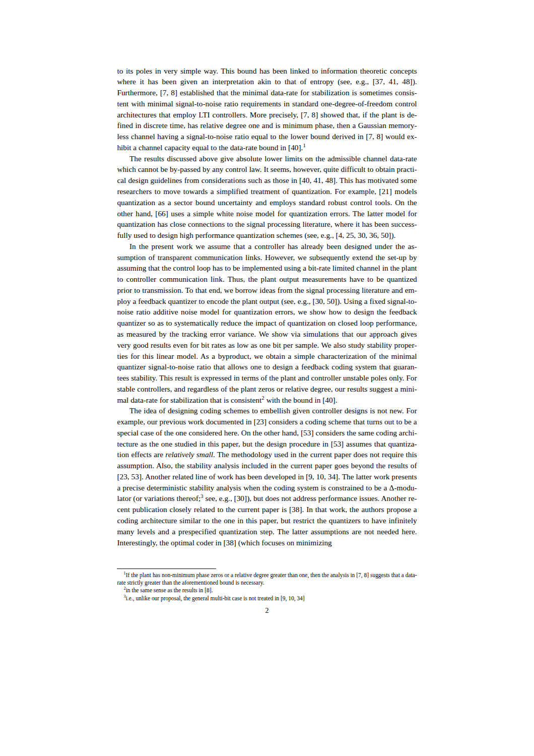to its poles in very simple way. This bound has been linked to information theoretic concepts where it has been given an interpretation akin to that of entropy (see, e.g., [37, 41, 48]). Furthermore, [7, 8] established that the minimal data-rate for stabilization is sometimes consistent with minimal signal-to-noise ratio requirements in standard one-degree-of-freedom control architectures that employ LTI controllers. More precisely, [7, 8] showed that, if the plant is defined in discrete time, has relative degree one and is minimum phase, then a Gaussian memoryless channel having a signal-to-noise ratio equal to the lower bound derived in [7, 8] would exhibit a channel capacity equal to the data-rate bound in [40].1
The results discussed above give absolute lower limits on the admissible channel data-rate which cannot be by-passed by any control law. It seems, however, quite difficult to obtain practical design guidelines from considerations such as those in [40, 41, 48]. This has motivated some researchers to move towards a simplified treatment of quantization. For example, [21] models quantization as a sector bound uncertainty and employs standard robust control tools. On the other hand, [66] uses a simple white noise model for quantization errors. The latter model for quantization has close connections to the signal processing literature, where it has been successfully used to design high performance quantization schemes (see, e.g., [4, 25, 30, 36, 50]).
In the present work we assume that a controller has already been designed under the assumption of transparent communication links. However, we subsequently extend the set-up by assuming that the control loop has to be implemented using a bit-rate limited channel in the plant to controller communication link. Thus, the plant output measurements have to be quantized prior to transmission. To that end, we borrow ideas from the signal processing literature and employ a feedback quantizer to encode the plant output (see, e.g., [30, 50]). Using a fixed signal-to-noise ratio additive noise model for quantization errors, we show how to design the feedback quantizer so as to systematically reduce the impact of quantization on closed loop performance, as measured by the tracking error variance. We show via simulations that our approach gives very good results even for bit rates as low as one bit per sample. We also study stability properties for this linear model. As a byproduct, we obtain a simple characterization of the minimal quantizer signal-to-noise ratio that allows one to design a feedback coding system that guarantees stability. This result is expressed in terms of the plant and controller unstable poles only. For stable controllers, and regardless of the plant zeros or relative degree, our results suggest a minimal data-rate for stabilization that is consistent2 with the bound in [40].
The idea of designing coding schemes to embellish given controller designs is not new. For example, our previous work documented in [23] considers a coding scheme that turns out to be a special case of the one considered here. On the other hand, [53] considers the same coding architecture as the one studied in this paper, but the design procedure in [53] assumes that quantization effects are relatively small. The methodology used in the current paper does not require this assumption. Also, the stability analysis included in the current paper goes beyond the results of [23, 53]. Another related line of work has been developed in [9, 10, 34]. The latter work presents a precise deterministic stability analysis when the coding system is constrained to be a Δ-modulator (or variations thereof;3 see, e.g., [30]), but does not address performance issues. Another recent publication closely related to the current paper is [38]. In that work, the authors propose a coding architecture similar to the one in this paper, but restrict the quantizers to have infinitely many levels and a prespecified quantization step. The latter assumptions are not needed here. Interestingly, the optimal coder in [38] (which focuses on minimizing
1If the plant has non-minimum phase zeros or a relative degree greater than one, then the analysis in [7, 8] suggests that a data-rate strictly greater than the aforementioned bound is necessary.
2in the same sense as the results in [8].
3i.e., unlike our proposal, the general multi-bit case is not treated in [9, 10, 34]
2